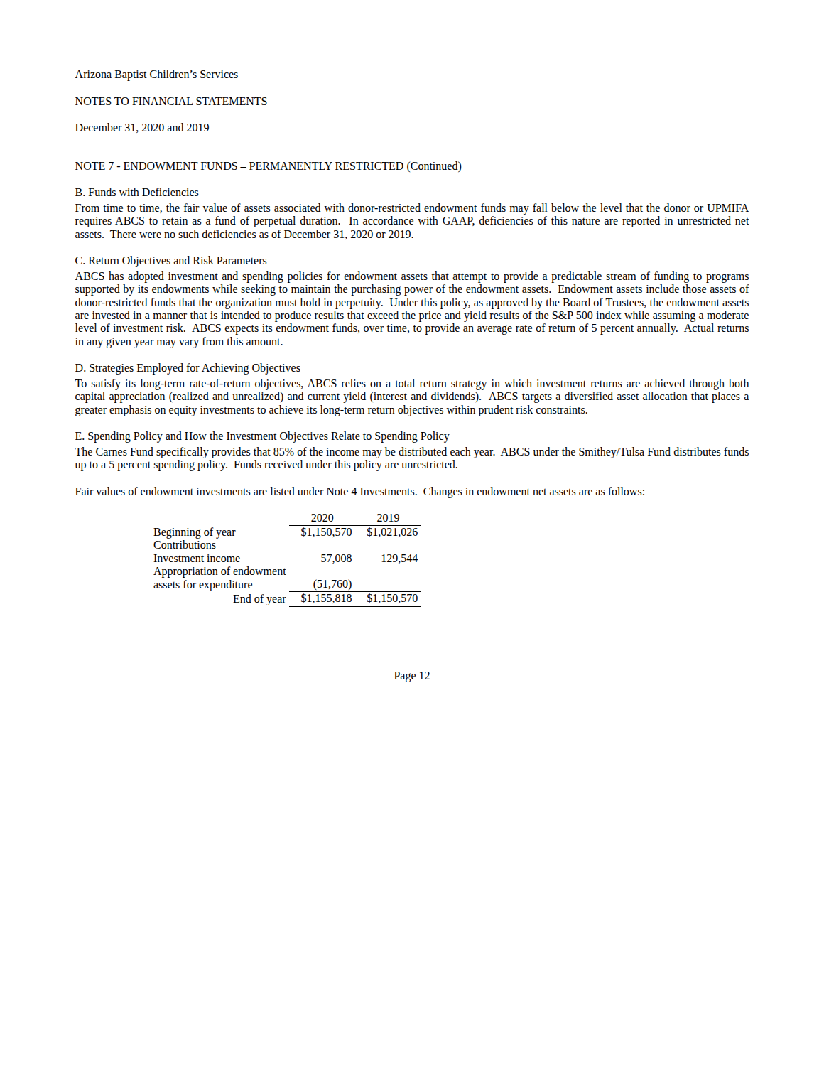Arizona Baptist Children’s Services
NOTES TO FINANCIAL STATEMENTS
December 31, 2020 and 2019
NOTE 7 - ENDOWMENT FUNDS – PERMANENTLY RESTRICTED (Continued)
B. Funds with Deficiencies
From time to time, the fair value of assets associated with donor-restricted endowment funds may fall below the level that the donor or UPMIFA requires ABCS to retain as a fund of perpetual duration. In accordance with GAAP, deficiencies of this nature are reported in unrestricted net assets. There were no such deficiencies as of December 31, 2020 or 2019.
C. Return Objectives and Risk Parameters
ABCS has adopted investment and spending policies for endowment assets that attempt to provide a predictable stream of funding to programs supported by its endowments while seeking to maintain the purchasing power of the endowment assets. Endowment assets include those assets of donor-restricted funds that the organization must hold in perpetuity. Under this policy, as approved by the Board of Trustees, the endowment assets are invested in a manner that is intended to produce results that exceed the price and yield results of the S&P 500 index while assuming a moderate level of investment risk. ABCS expects its endowment funds, over time, to provide an average rate of return of 5 percent annually. Actual returns in any given year may vary from this amount.
D. Strategies Employed for Achieving Objectives
To satisfy its long-term rate-of-return objectives, ABCS relies on a total return strategy in which investment returns are achieved through both capital appreciation (realized and unrealized) and current yield (interest and dividends). ABCS targets a diversified asset allocation that places a greater emphasis on equity investments to achieve its long-term return objectives within prudent risk constraints.
E. Spending Policy and How the Investment Objectives Relate to Spending Policy
The Carnes Fund specifically provides that 85% of the income may be distributed each year. ABCS under the Smithey/Tulsa Fund distributes funds up to a 5 percent spending policy. Funds received under this policy are unrestricted.
Fair values of endowment investments are listed under Note 4 Investments. Changes in endowment net assets are as follows:
| | 2020 | 2019 |
| Beginning of year | $1,150,570 | $1,021,026 |
| Contributions | | |
| Investment income | 57,008 | 129,544 |
| Appropriation of endowment | | |
| assets for expenditure | (51,760) | |
| End of year | $1,155,818 | $1,150,570 |
Page 12